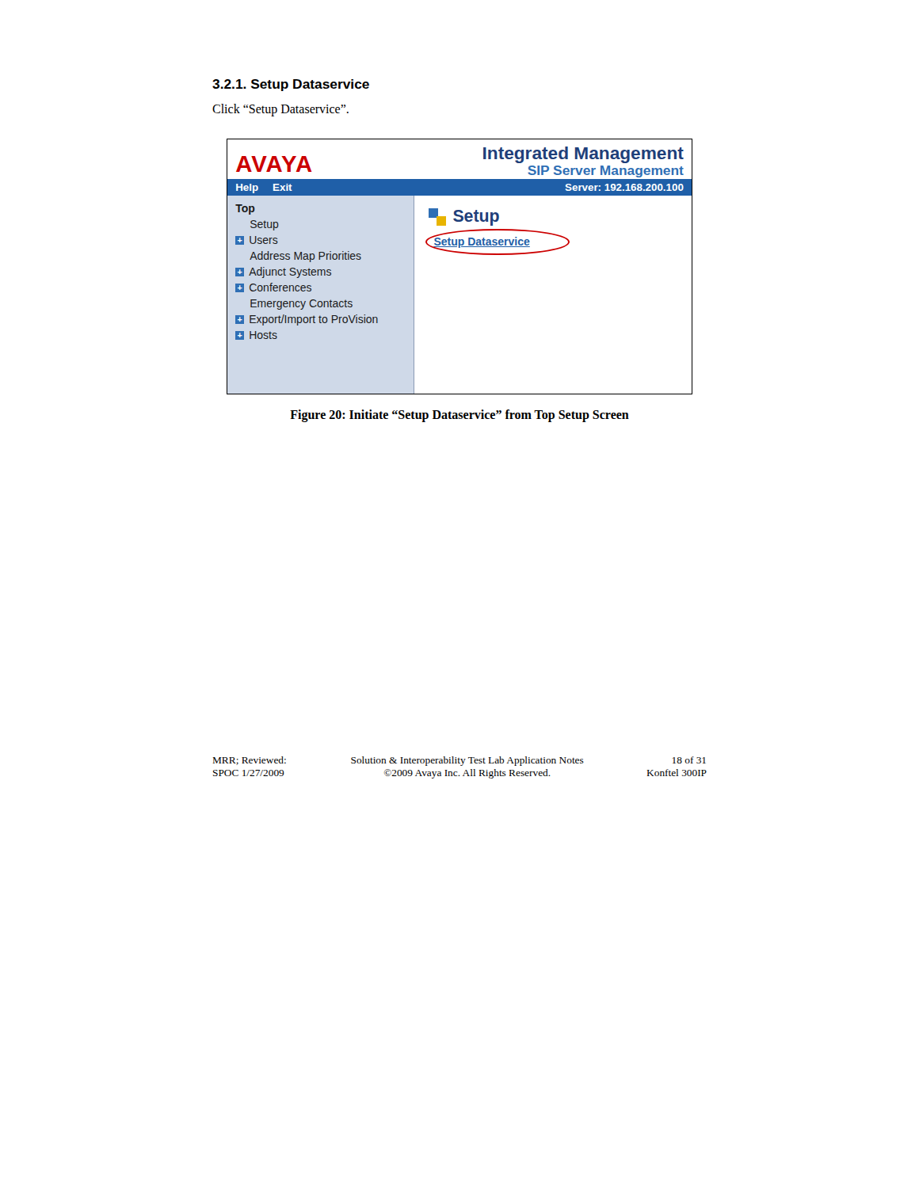3.2.1. Setup Dataservice
Click “Setup Dataservice”.
AVAYA
Integrated Management
SIP Server Management
Help Exit
Server: 192.168.200.100
Top
Setup
+Users
Address Map Priorities
+Adjunct Systems
+Conferences
Emergency Contacts
+Export/Import to ProVision
+Hosts
Setup
Setup Dataservice
Figure 20: Initiate “Setup Dataservice” from Top Setup Screen
| MRR; Reviewed: SPOC 1/27/2009 | Solution & Interoperability Test Lab Application Notes ©2009 Avaya Inc. All Rights Reserved. | 18 of 31 Konftel 300IP |